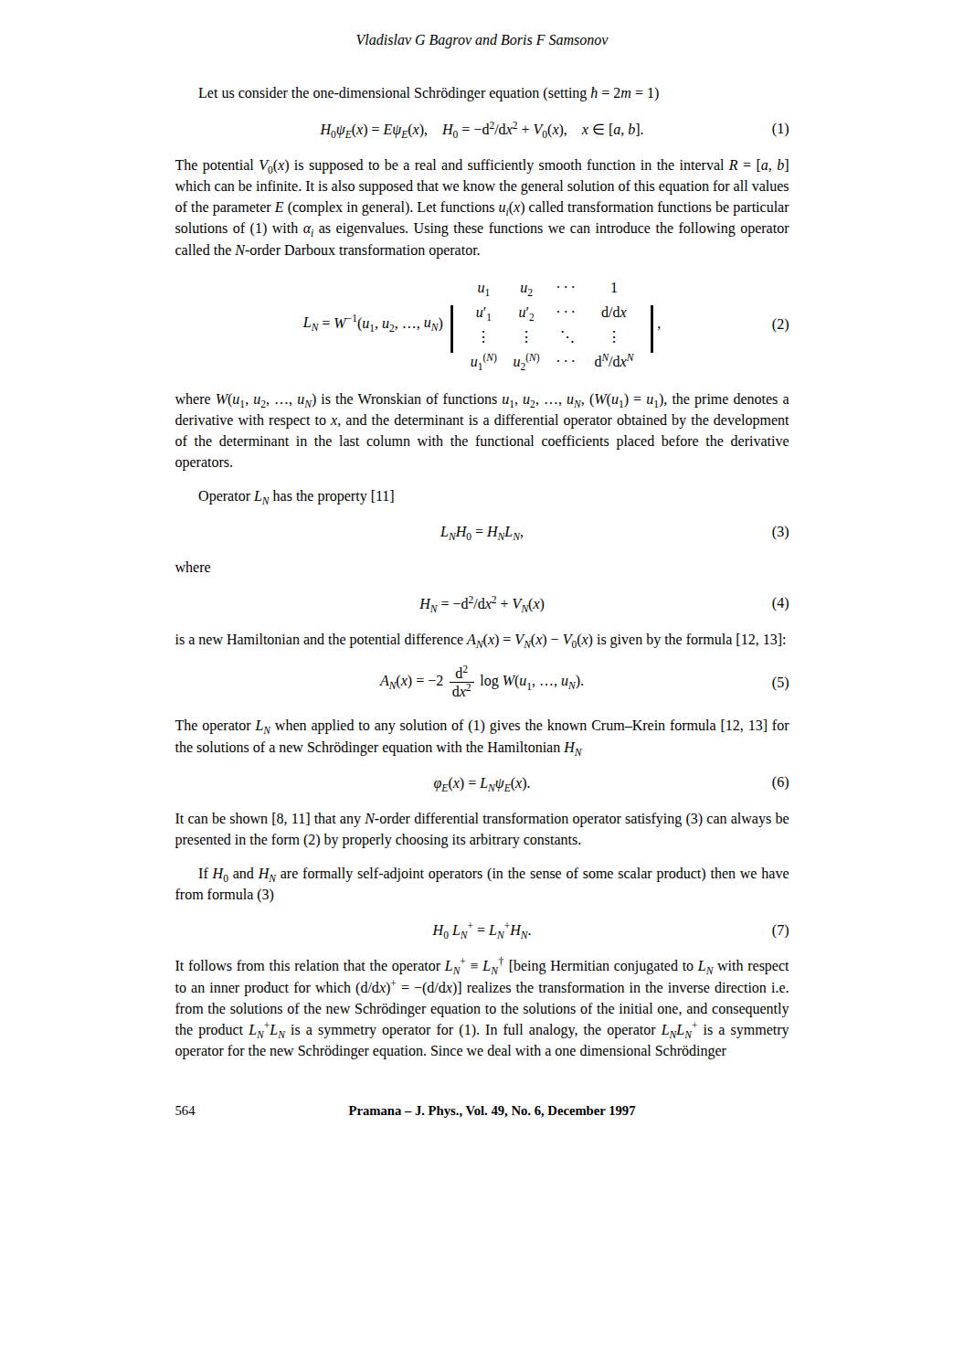Vladislav G Bagrov and Boris F Samsonov
Let us consider the one-dimensional Schrödinger equation (setting ħ = 2m = 1)
H0ψE(x) = EψE(x), H0 = −d2/dx2 + V0(x), x ∈ [a, b]. (1)
The potential V0(x) is supposed to be a real and sufficiently smooth function in the interval R = [a, b] which can be infinite. It is also supposed that we know the general solution of this equation for all values of the parameter E (complex in general). Let functions ui(x) called transformation functions be particular solutions of (1) with αi as eigenvalues. Using these functions we can introduce the following operator called the N-order Darboux transformation operator.
LN = W−1(u1, u2, …, uN) |
| u 1 | u 2 | ··· | 1 |
| u ′ 1 | u ′ 2 | ··· | d/d x |
| ⋮ | ⋮ | ⋱ | ⋮ |
| u 1 ( N ) | u 2 ( N ) | ··· | d N /d x N |
|, (2)
where W(u1, u2, …, uN) is the Wronskian of functions u1, u2, …, uN, (W(u1) = u1), the prime denotes a derivative with respect to x, and the determinant is a differential operator obtained by the development of the determinant in the last column with the functional coefficients placed before the derivative operators.
Operator LN has the property [11]
LNH0 = HNLN, (3)
where
HN = −d2/dx2 + VN(x) (4)
is a new Hamiltonian and the potential difference AN(x) = VN(x) − V0(x) is given by the formula [12, 13]:
AN(x) = −2 d2 dx2 log W(u1, …, uN). (5)
The operator LN when applied to any solution of (1) gives the known Crum–Krein formula [12, 13] for the solutions of a new Schrödinger equation with the Hamiltonian HN
φE(x) = LNψE(x). (6)
It can be shown [8, 11] that any N-order differential transformation operator satisfying (3) can always be presented in the form (2) by properly choosing its arbitrary constants.
If H0 and HN are formally self-adjoint operators (in the sense of some scalar product) then we have from formula (3)
H0 LN+ = LN+HN. (7)
It follows from this relation that the operator LN+ ≡ LN† [being Hermitian conjugated to LN with respect to an inner product for which (d/dx)+ = −(d/dx)] realizes the transformation in the inverse direction i.e. from the solutions of the new Schrödinger equation to the solutions of the initial one, and consequently the product LN+LN is a symmetry operator for (1). In full analogy, the operator LNLN+ is a symmetry operator for the new Schrödinger equation. Since we deal with a one dimensional Schrödinger
564 Pramana – J. Phys., Vol. 49, No. 6, December 1997